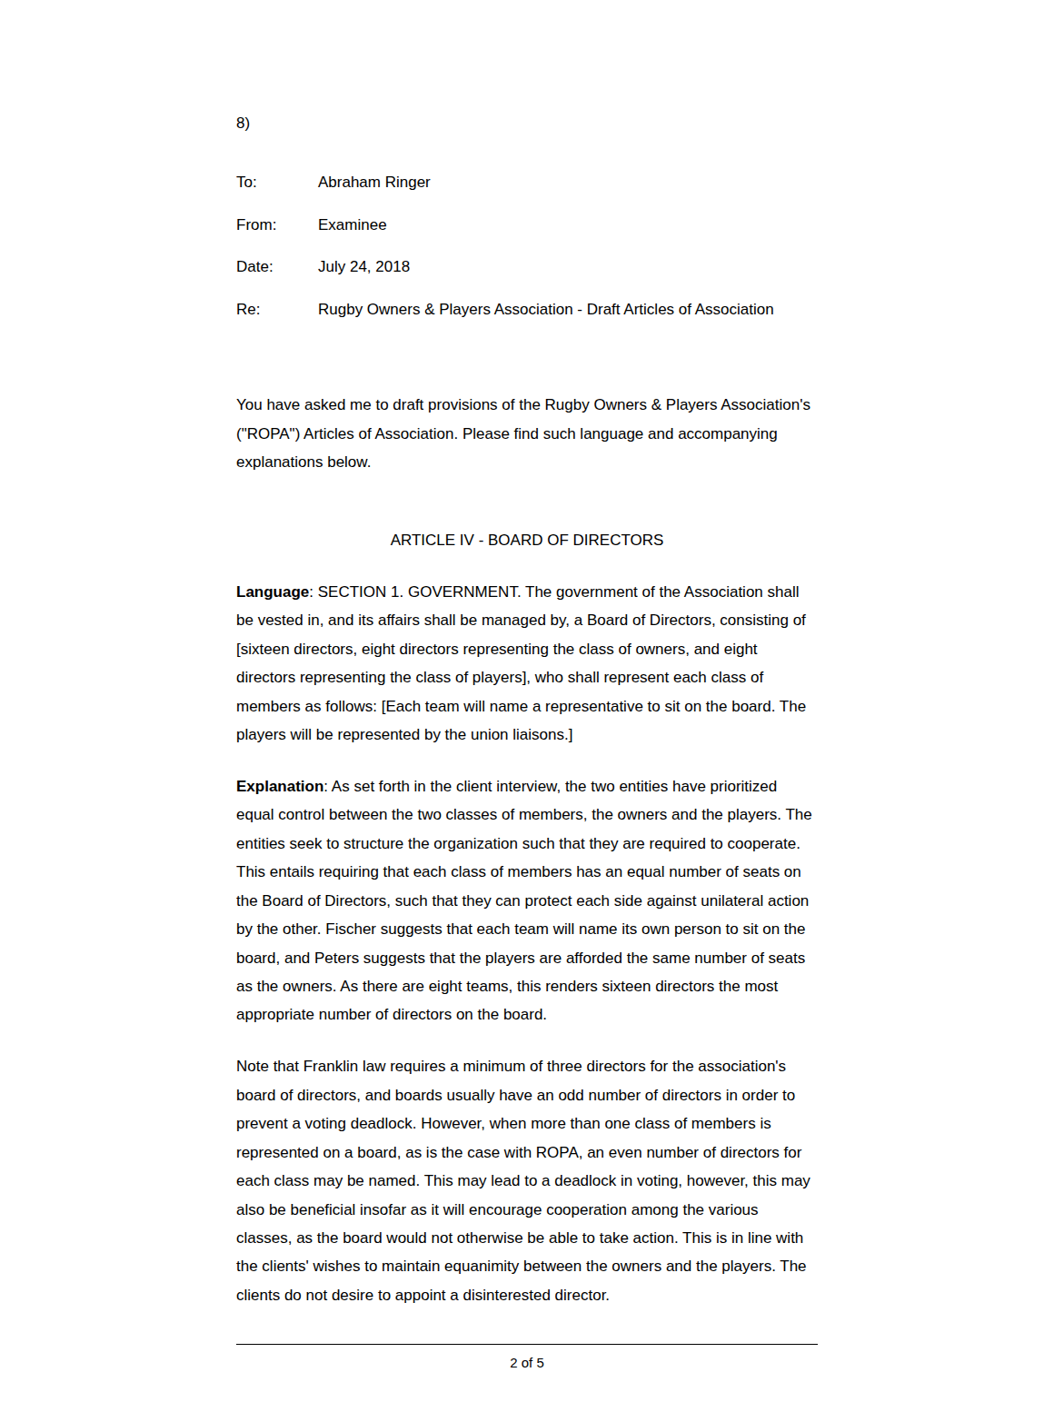8)
| To: | Abraham Ringer |
| From: | Examinee |
| Date: | July 24, 2018 |
| Re: | Rugby Owners & Players Association - Draft Articles of Association |
You have asked me to draft provisions of the Rugby Owners & Players Association's ("ROPA") Articles of Association. Please find such language and accompanying explanations below.
ARTICLE IV - BOARD OF DIRECTORS
Language: SECTION 1. GOVERNMENT. The government of the Association shall be vested in, and its affairs shall be managed by, a Board of Directors, consisting of [sixteen directors, eight directors representing the class of owners, and eight directors representing the class of players], who shall represent each class of members as follows: [Each team will name a representative to sit on the board. The players will be represented by the union liaisons.]
Explanation: As set forth in the client interview, the two entities have prioritized equal control between the two classes of members, the owners and the players. The entities seek to structure the organization such that they are required to cooperate. This entails requiring that each class of members has an equal number of seats on the Board of Directors, such that they can protect each side against unilateral action by the other. Fischer suggests that each team will name its own person to sit on the board, and Peters suggests that the players are afforded the same number of seats as the owners. As there are eight teams, this renders sixteen directors the most appropriate number of directors on the board.
Note that Franklin law requires a minimum of three directors for the association's board of directors, and boards usually have an odd number of directors in order to prevent a voting deadlock. However, when more than one class of members is represented on a board, as is the case with ROPA, an even number of directors for each class may be named. This may lead to a deadlock in voting, however, this may also be beneficial insofar as it will encourage cooperation among the various classes, as the board would not otherwise be able to take action. This is in line with the clients' wishes to maintain equanimity between the owners and the players. The clients do not desire to appoint a disinterested director.
2 of 5